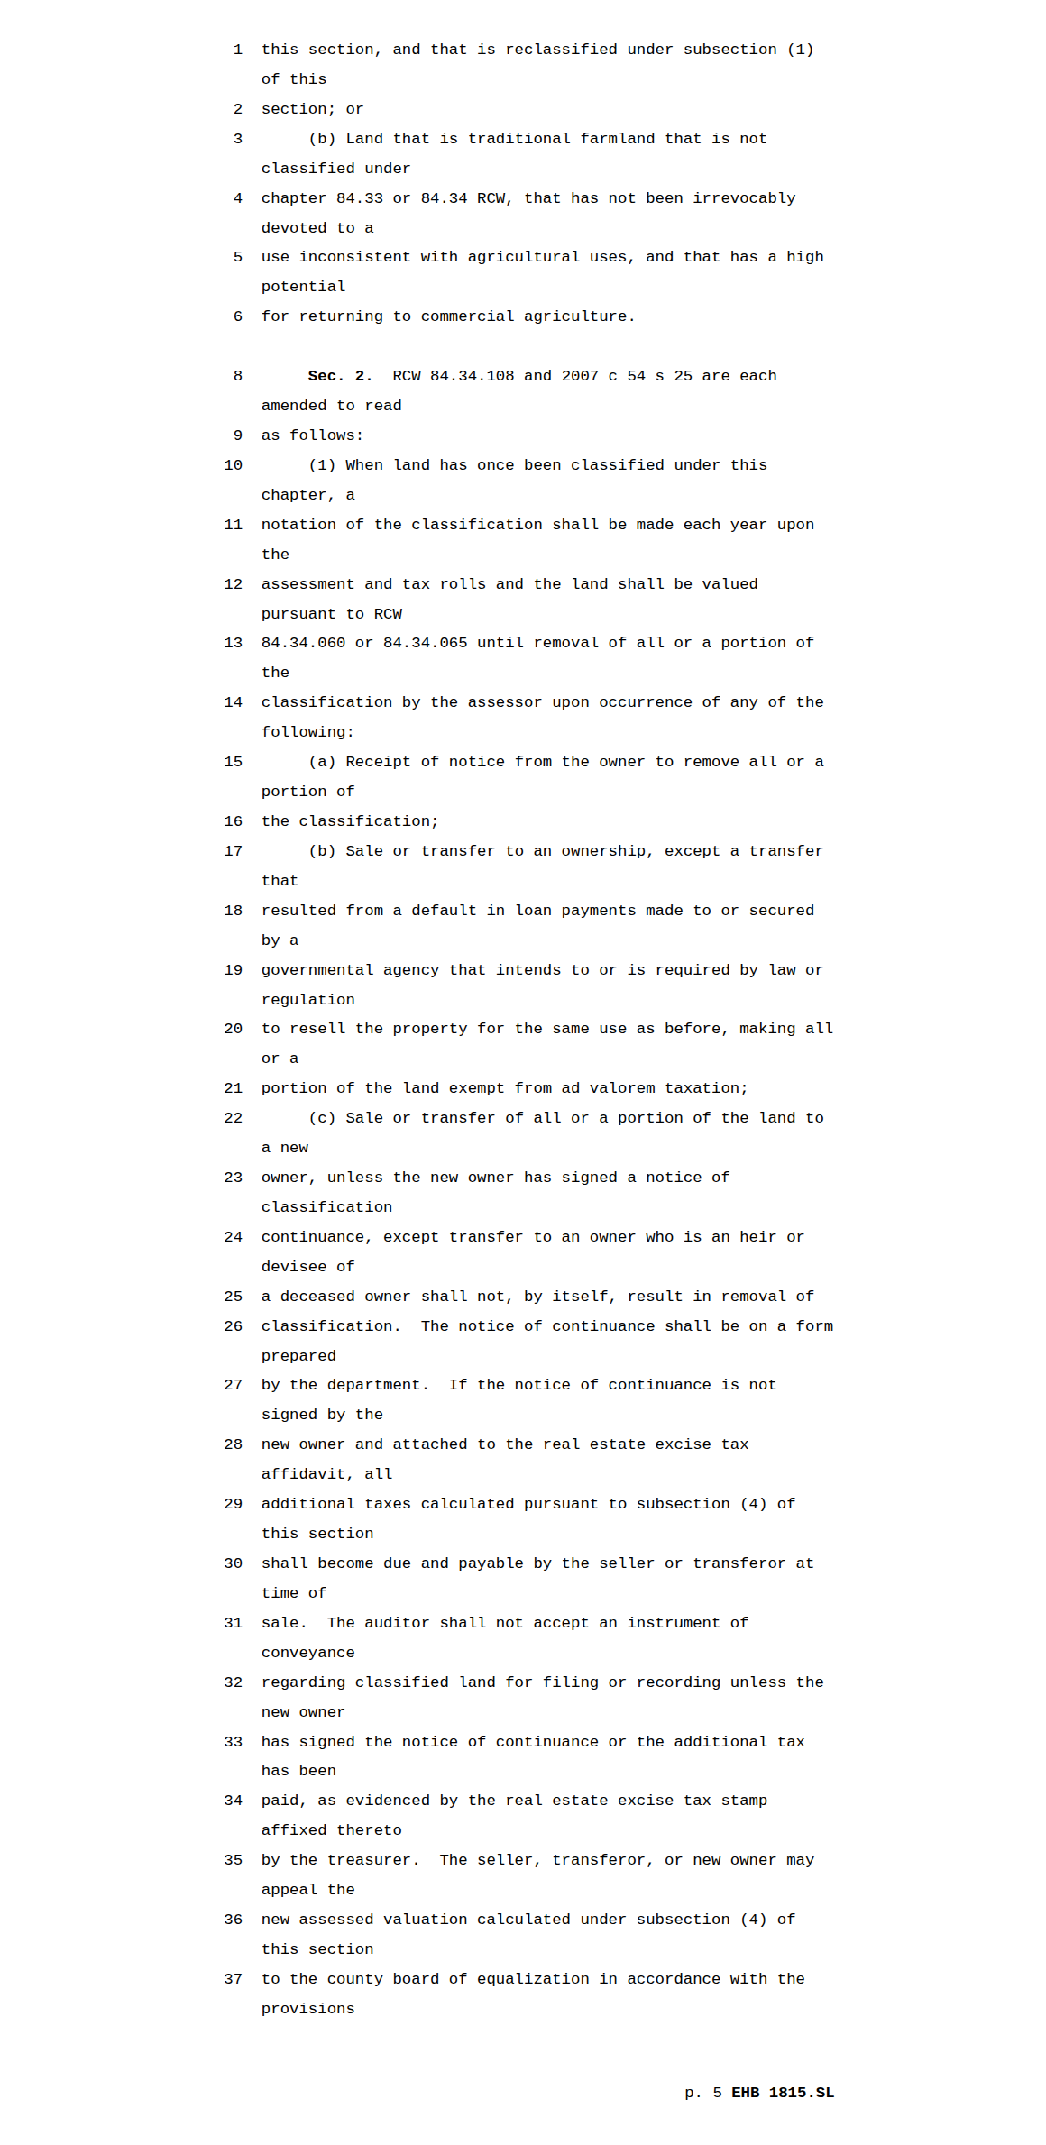this section, and that is reclassified under subsection (1) of this
section; or
(b) Land that is traditional farmland that is not classified under
chapter 84.33 or 84.34 RCW, that has not been irrevocably devoted to a
use inconsistent with agricultural uses, and that has a high potential
for returning to commercial agriculture.
Sec. 2. RCW 84.34.108 and 2007 c 54 s 25 are each amended to read
as follows:
(1) When land has once been classified under this chapter, a
notation of the classification shall be made each year upon the
assessment and tax rolls and the land shall be valued pursuant to RCW
84.34.060 or 84.34.065 until removal of all or a portion of the
classification by the assessor upon occurrence of any of the following:
(a) Receipt of notice from the owner to remove all or a portion of
the classification;
(b) Sale or transfer to an ownership, except a transfer that
resulted from a default in loan payments made to or secured by a
governmental agency that intends to or is required by law or regulation
to resell the property for the same use as before, making all or a
portion of the land exempt from ad valorem taxation;
(c) Sale or transfer of all or a portion of the land to a new
owner, unless the new owner has signed a notice of classification
continuance, except transfer to an owner who is an heir or devisee of
a deceased owner shall not, by itself, result in removal of
classification. The notice of continuance shall be on a form prepared
by the department. If the notice of continuance is not signed by the
new owner and attached to the real estate excise tax affidavit, all
additional taxes calculated pursuant to subsection (4) of this section
shall become due and payable by the seller or transferor at time of
sale. The auditor shall not accept an instrument of conveyance
regarding classified land for filing or recording unless the new owner
has signed the notice of continuance or the additional tax has been
paid, as evidenced by the real estate excise tax stamp affixed thereto
by the treasurer. The seller, transferor, or new owner may appeal the
new assessed valuation calculated under subsection (4) of this section
to the county board of equalization in accordance with the provisions
p. 5 EHB 1815.SL